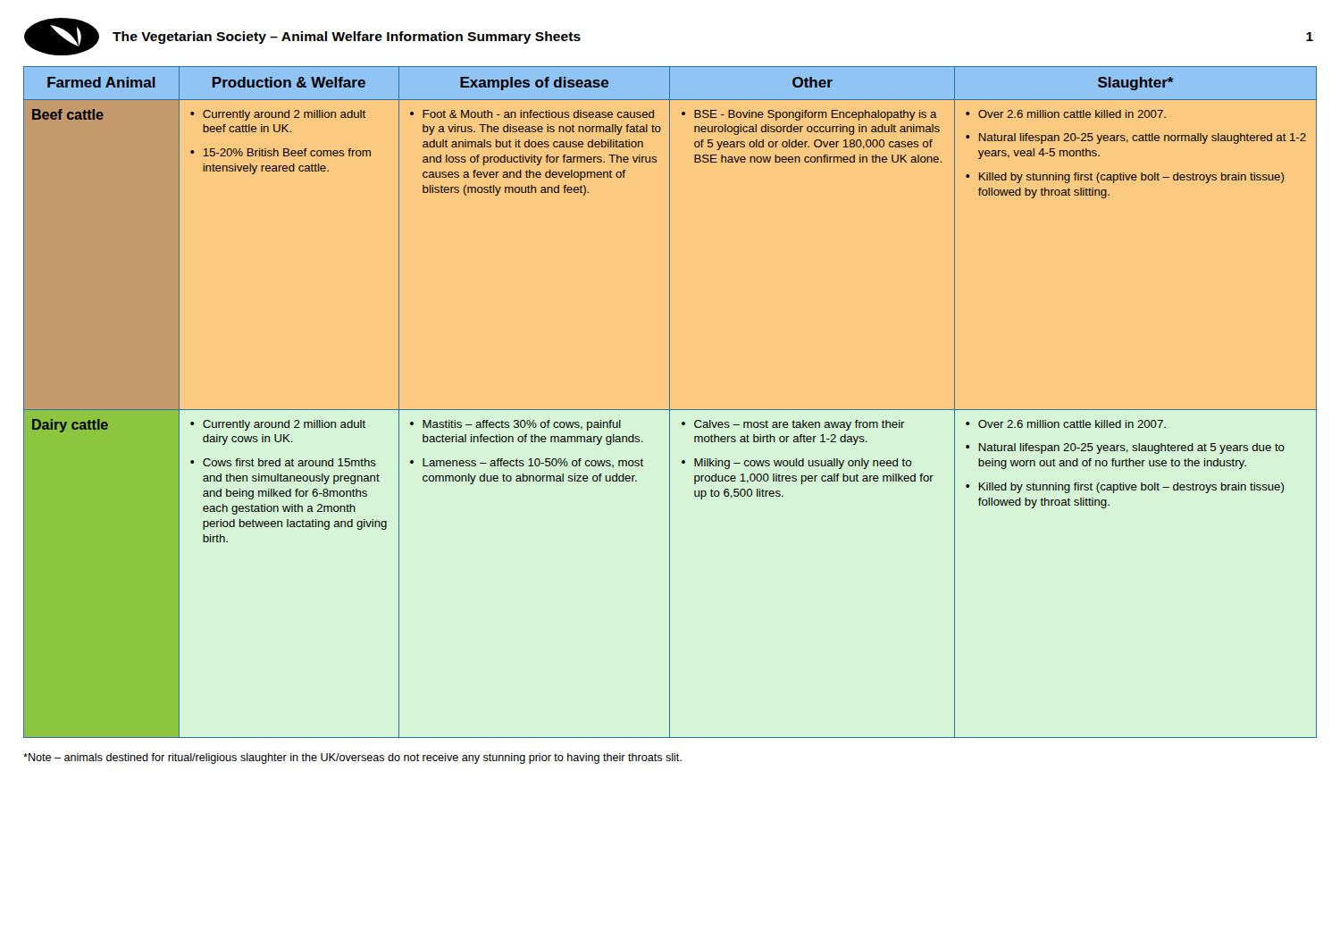The Vegetarian Society – Animal Welfare Information Summary Sheets
1
| Farmed Animal | Production & Welfare | Examples of disease | Other | Slaughter* |
| --- | --- | --- | --- | --- |
| Beef cattle | Currently around 2 million adult beef cattle in UK. 15-20% British Beef comes from intensively reared cattle. | Foot & Mouth - an infectious disease caused by a virus. The disease is not normally fatal to adult animals but it does cause debilitation and loss of productivity for farmers. The virus causes a fever and the development of blisters (mostly mouth and feet). | BSE - Bovine Spongiform Encephalopathy is a neurological disorder occurring in adult animals of 5 years old or older. Over 180,000 cases of BSE have now been confirmed in the UK alone. | Over 2.6 million cattle killed in 2007. Natural lifespan 20-25 years, cattle normally slaughtered at 1-2 years, veal 4-5 months. Killed by stunning first (captive bolt – destroys brain tissue) followed by throat slitting. |
| Dairy cattle | Currently around 2 million adult dairy cows in UK. Cows first bred at around 15mths and then simultaneously pregnant and being milked for 6-8months each gestation with a 2month period between lactating and giving birth. | Mastitis – affects 30% of cows, painful bacterial infection of the mammary glands. Lameness – affects 10-50% of cows, most commonly due to abnormal size of udder. | Calves – most are taken away from their mothers at birth or after 1-2 days. Milking – cows would usually only need to produce 1,000 litres per calf but are milked for up to 6,500 litres. | Over 2.6 million cattle killed in 2007. Natural lifespan 20-25 years, slaughtered at 5 years due to being worn out and of no further use to the industry. Killed by stunning first (captive bolt – destroys brain tissue) followed by throat slitting. |
*Note – animals destined for ritual/religious slaughter in the UK/overseas do not receive any stunning prior to having their throats slit.